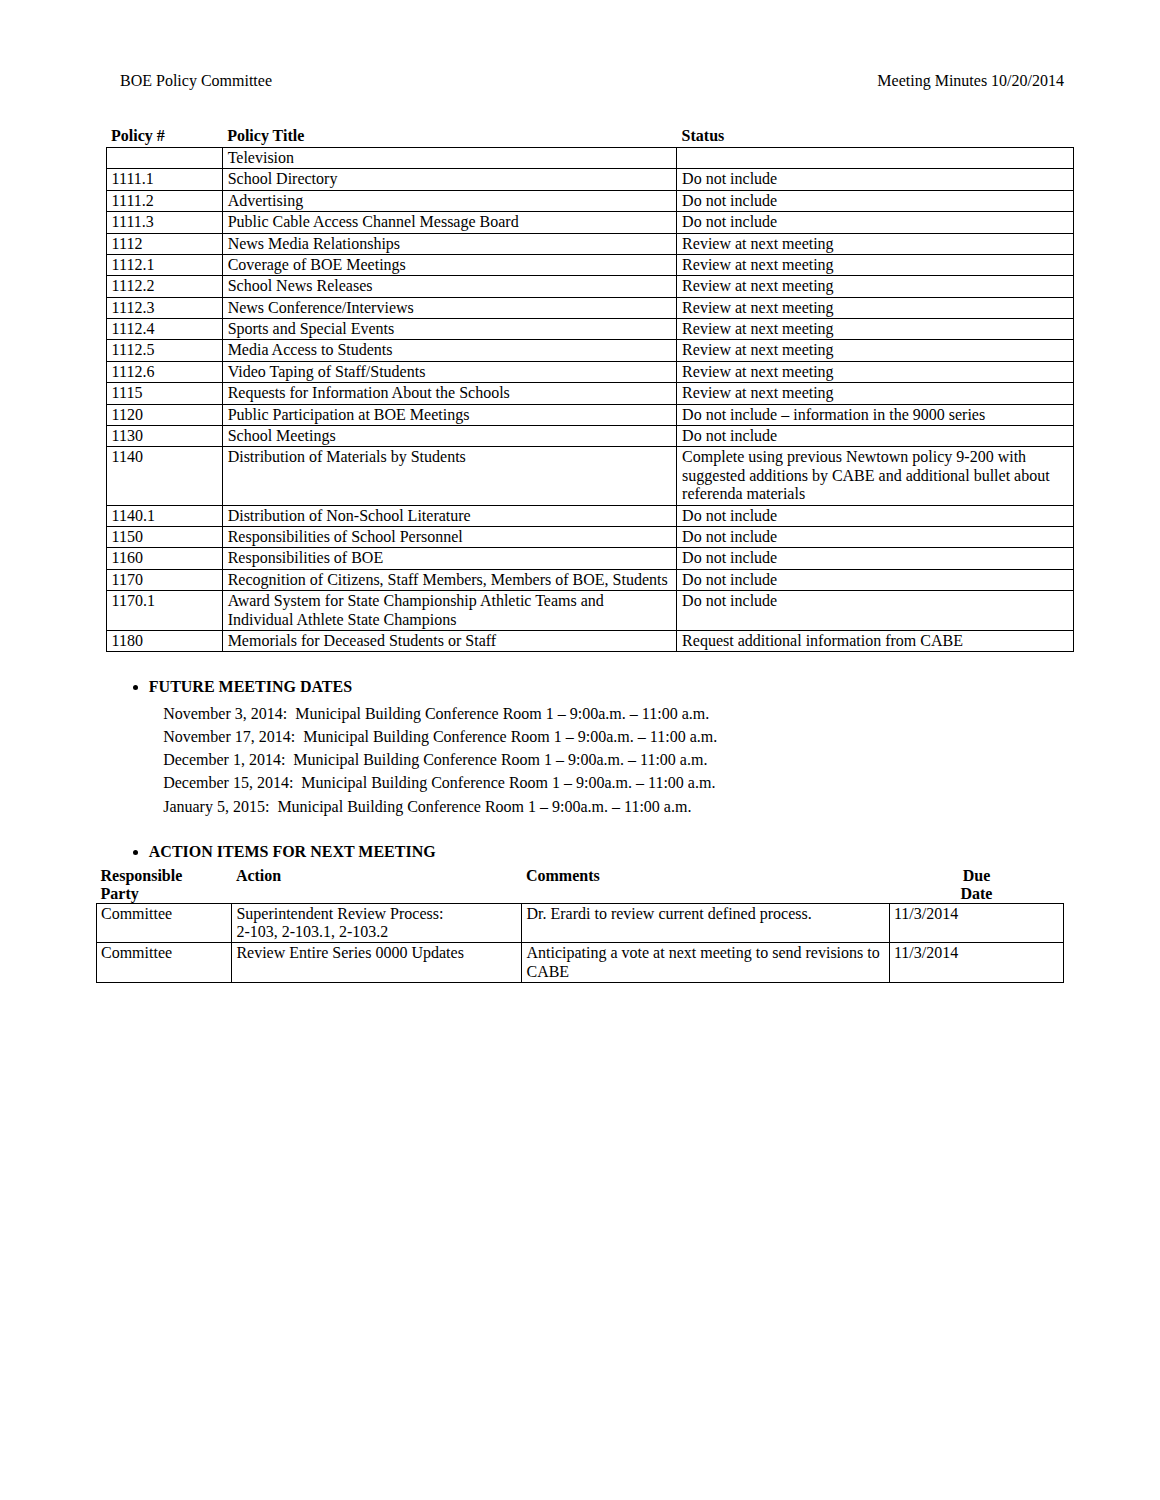BOE Policy Committee
Meeting Minutes 10/20/2014
| Policy # | Policy Title | Status |
| --- | --- | --- |
| | Television | |
| 1111.1 | School Directory | Do not include |
| 1111.2 | Advertising | Do not include |
| 1111.3 | Public Cable Access Channel Message Board | Do not include |
| 1112 | News Media Relationships | Review at next meeting |
| 1112.1 | Coverage of BOE Meetings | Review at next meeting |
| 1112.2 | School News Releases | Review at next meeting |
| 1112.3 | News Conference/Interviews | Review at next meeting |
| 1112.4 | Sports and Special Events | Review at next meeting |
| 1112.5 | Media Access to Students | Review at next meeting |
| 1112.6 | Video Taping of Staff/Students | Review at next meeting |
| 1115 | Requests for Information About the Schools | Review at next meeting |
| 1120 | Public Participation at BOE Meetings | Do not include – information in the 9000 series |
| 1130 | School Meetings | Do not include |
| 1140 | Distribution of Materials by Students | Complete using previous Newtown policy 9-200 with suggested additions by CABE and additional bullet about referenda materials |
| 1140.1 | Distribution of Non-School Literature | Do not include |
| 1150 | Responsibilities of School Personnel | Do not include |
| 1160 | Responsibilities of BOE | Do not include |
| 1170 | Recognition of Citizens, Staff Members, Members of BOE, Students | Do not include |
| 1170.1 | Award System for State Championship Athletic Teams and Individual Athlete State Champions | Do not include |
| 1180 | Memorials for Deceased Students or Staff | Request additional information from CABE |
FUTURE MEETING DATES
November 3, 2014: Municipal Building Conference Room 1 – 9:00a.m. – 11:00 a.m.
November 17, 2014: Municipal Building Conference Room 1 – 9:00a.m. – 11:00 a.m.
December 1, 2014: Municipal Building Conference Room 1 – 9:00a.m. – 11:00 a.m.
December 15, 2014: Municipal Building Conference Room 1 – 9:00a.m. – 11:00 a.m.
January 5, 2015: Municipal Building Conference Room 1 – 9:00a.m. – 11:00 a.m.
ACTION ITEMS FOR NEXT MEETING
| Responsible Party | Action | Comments | Due Date |
| --- | --- | --- | --- |
| Committee | Superintendent Review Process: 2-103, 2-103.1, 2-103.2 | Dr. Erardi to review current defined process. | 11/3/2014 |
| Committee | Review Entire Series 0000 Updates | Anticipating a vote at next meeting to send revisions to CABE | 11/3/2014 |